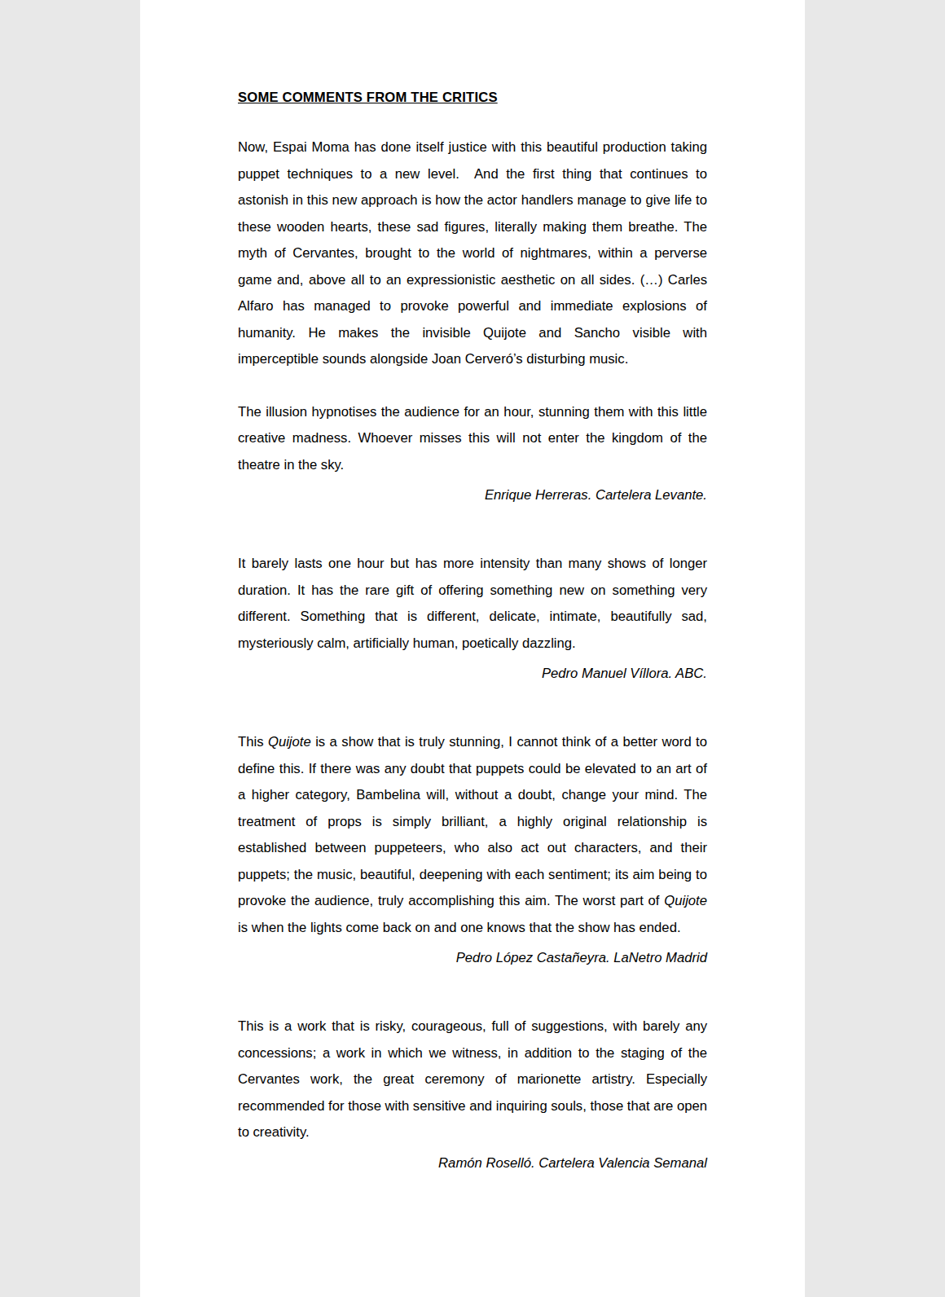SOME COMMENTS FROM THE CRITICS
Now, Espai Moma has done itself justice with this beautiful production taking puppet techniques to a new level. And the first thing that continues to astonish in this new approach is how the actor handlers manage to give life to these wooden hearts, these sad figures, literally making them breathe. The myth of Cervantes, brought to the world of nightmares, within a perverse game and, above all to an expressionistic aesthetic on all sides. (…) Carles Alfaro has managed to provoke powerful and immediate explosions of humanity. He makes the invisible Quijote and Sancho visible with imperceptible sounds alongside Joan Cerveró’s disturbing music.
The illusion hypnotises the audience for an hour, stunning them with this little creative madness. Whoever misses this will not enter the kingdom of the theatre in the sky.
Enrique Herreras. Cartelera Levante.
It barely lasts one hour but has more intensity than many shows of longer duration. It has the rare gift of offering something new on something very different. Something that is different, delicate, intimate, beautifully sad, mysteriously calm, artificially human, poetically dazzling.
Pedro Manuel Víllora. ABC.
This Quijote is a show that is truly stunning, I cannot think of a better word to define this. If there was any doubt that puppets could be elevated to an art of a higher category, Bambelina will, without a doubt, change your mind. The treatment of props is simply brilliant, a highly original relationship is established between puppeteers, who also act out characters, and their puppets; the music, beautiful, deepening with each sentiment; its aim being to provoke the audience, truly accomplishing this aim. The worst part of Quijote is when the lights come back on and one knows that the show has ended.
Pedro López Castañeyra. LaNetro Madrid
This is a work that is risky, courageous, full of suggestions, with barely any concessions; a work in which we witness, in addition to the staging of the Cervantes work, the great ceremony of marionette artistry. Especially recommended for those with sensitive and inquiring souls, those that are open to creativity.
Ramón Roselló. Cartelera Valencia Semanal